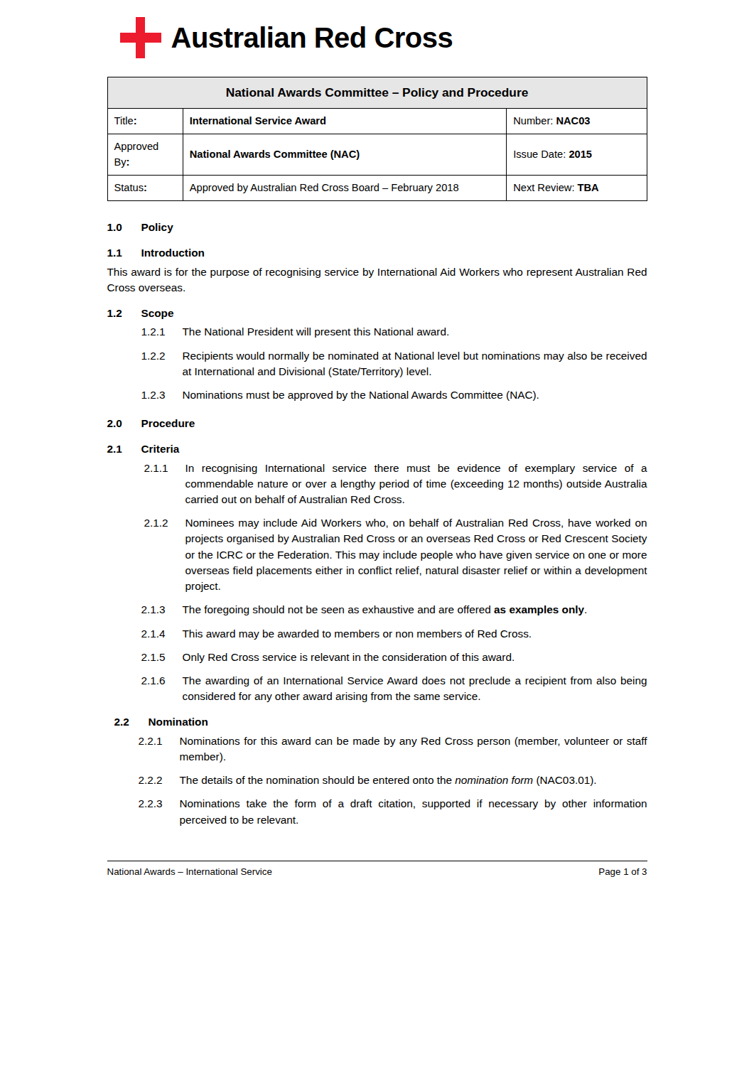Australian Red Cross
| National Awards Committee – Policy and Procedure |
| Title : | International Service Award | Number: NAC03 |
| Approved By : | National Awards Committee (NAC) | Issue Date: 2015 |
| Status : | Approved by Australian Red Cross Board – February 2018 | Next Review: TBA |
1.0 Policy
1.1 Introduction
This award is for the purpose of recognising service by International Aid Workers who represent Australian Red Cross overseas.
1.2 Scope
1.2.1
The National President will present this National award.
1.2.2
Recipients would normally be nominated at National level but nominations may also be received at International and Divisional (State/Territory) level.
1.2.3
Nominations must be approved by the National Awards Committee (NAC).
2.0 Procedure
2.1 Criteria
2.1.1
In recognising International service there must be evidence of exemplary service of a commendable nature or over a lengthy period of time (exceeding 12 months) outside Australia carried out on behalf of Australian Red Cross.
2.1.2
Nominees may include Aid Workers who, on behalf of Australian Red Cross, have worked on projects organised by Australian Red Cross or an overseas Red Cross or Red Crescent Society or the ICRC or the Federation. This may include people who have given service on one or more overseas field placements either in conflict relief, natural disaster relief or within a development project.
2.1.3
The foregoing should not be seen as exhaustive and are offered as examples only.
2.1.4
This award may be awarded to members or non members of Red Cross.
2.1.5
Only Red Cross service is relevant in the consideration of this award.
2.1.6
The awarding of an International Service Award does not preclude a recipient from also being considered for any other award arising from the same service.
2.2 Nomination
2.2.1
Nominations for this award can be made by any Red Cross person (member, volunteer or staff member).
2.2.2
The details of the nomination should be entered onto the nomination form (NAC03.01).
2.2.3
Nominations take the form of a draft citation, supported if necessary by other information perceived to be relevant.
National Awards – International Service Page 1 of 3